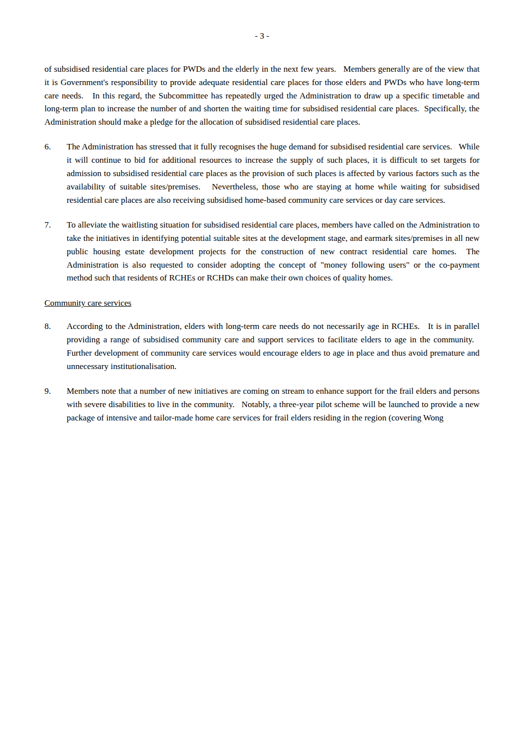- 3 -
of subsidised residential care places for PWDs and the elderly in the next few years. Members generally are of the view that it is Government's responsibility to provide adequate residential care places for those elders and PWDs who have long-term care needs. In this regard, the Subcommittee has repeatedly urged the Administration to draw up a specific timetable and long-term plan to increase the number of and shorten the waiting time for subsidised residential care places. Specifically, the Administration should make a pledge for the allocation of subsidised residential care places.
6.
The Administration has stressed that it fully recognises the huge demand for subsidised residential care services. While it will continue to bid for additional resources to increase the supply of such places, it is difficult to set targets for admission to subsidised residential care places as the provision of such places is affected by various factors such as the availability of suitable sites/premises. Nevertheless, those who are staying at home while waiting for subsidised residential care places are also receiving subsidised home-based community care services or day care services.
7.
To alleviate the waitlisting situation for subsidised residential care places, members have called on the Administration to take the initiatives in identifying potential suitable sites at the development stage, and earmark sites/premises in all new public housing estate development projects for the construction of new contract residential care homes. The Administration is also requested to consider adopting the concept of "money following users" or the co-payment method such that residents of RCHEs or RCHDs can make their own choices of quality homes.
Community care services
8.
According to the Administration, elders with long-term care needs do not necessarily age in RCHEs. It is in parallel providing a range of subsidised community care and support services to facilitate elders to age in the community. Further development of community care services would encourage elders to age in place and thus avoid premature and unnecessary institutionalisation.
9.
Members note that a number of new initiatives are coming on stream to enhance support for the frail elders and persons with severe disabilities to live in the community. Notably, a three-year pilot scheme will be launched to provide a new package of intensive and tailor-made home care services for frail elders residing in the region (covering Wong